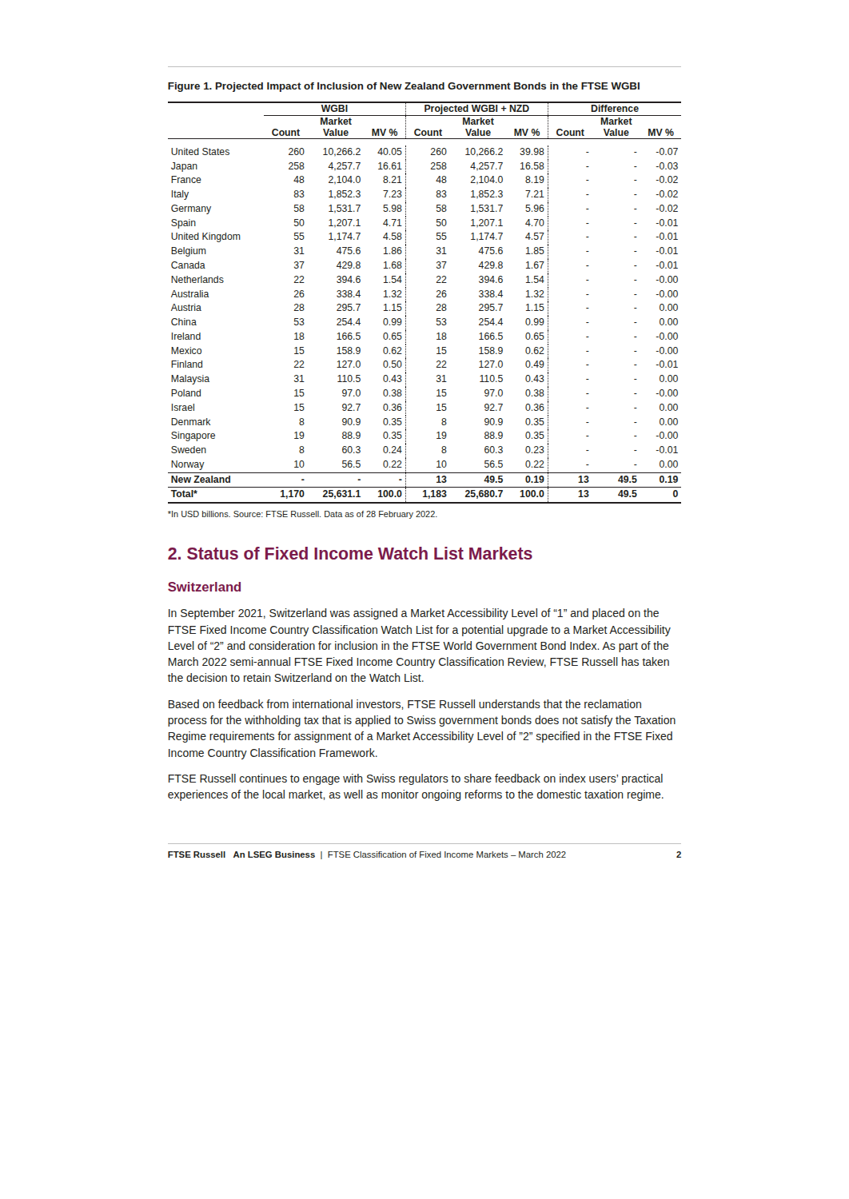Figure 1. Projected Impact of Inclusion of New Zealand Government Bonds in the FTSE WGBI
| | WGBI | Projected WGBI + NZD | Difference |
| --- | --- | --- | --- |
| | Count | Market Value | MV % | Count | Market Value | MV % | Count | Market Value | MV % |
| United States | 260 | 10,266.2 | 40.05 | 260 | 10,266.2 | 39.98 | - | - | -0.07 |
| Japan | 258 | 4,257.7 | 16.61 | 258 | 4,257.7 | 16.58 | - | - | -0.03 |
| France | 48 | 2,104.0 | 8.21 | 48 | 2,104.0 | 8.19 | - | - | -0.02 |
| Italy | 83 | 1,852.3 | 7.23 | 83 | 1,852.3 | 7.21 | - | - | -0.02 |
| Germany | 58 | 1,531.7 | 5.98 | 58 | 1,531.7 | 5.96 | - | - | -0.02 |
| Spain | 50 | 1,207.1 | 4.71 | 50 | 1,207.1 | 4.70 | - | - | -0.01 |
| United Kingdom | 55 | 1,174.7 | 4.58 | 55 | 1,174.7 | 4.57 | - | - | -0.01 |
| Belgium | 31 | 475.6 | 1.86 | 31 | 475.6 | 1.85 | - | - | -0.01 |
| Canada | 37 | 429.8 | 1.68 | 37 | 429.8 | 1.67 | - | - | -0.01 |
| Netherlands | 22 | 394.6 | 1.54 | 22 | 394.6 | 1.54 | - | - | -0.00 |
| Australia | 26 | 338.4 | 1.32 | 26 | 338.4 | 1.32 | - | - | -0.00 |
| Austria | 28 | 295.7 | 1.15 | 28 | 295.7 | 1.15 | - | - | 0.00 |
| China | 53 | 254.4 | 0.99 | 53 | 254.4 | 0.99 | - | - | 0.00 |
| Ireland | 18 | 166.5 | 0.65 | 18 | 166.5 | 0.65 | - | - | -0.00 |
| Mexico | 15 | 158.9 | 0.62 | 15 | 158.9 | 0.62 | - | - | -0.00 |
| Finland | 22 | 127.0 | 0.50 | 22 | 127.0 | 0.49 | - | - | -0.01 |
| Malaysia | 31 | 110.5 | 0.43 | 31 | 110.5 | 0.43 | - | - | 0.00 |
| Poland | 15 | 97.0 | 0.38 | 15 | 97.0 | 0.38 | - | - | -0.00 |
| Israel | 15 | 92.7 | 0.36 | 15 | 92.7 | 0.36 | - | - | 0.00 |
| Denmark | 8 | 90.9 | 0.35 | 8 | 90.9 | 0.35 | - | - | 0.00 |
| Singapore | 19 | 88.9 | 0.35 | 19 | 88.9 | 0.35 | - | - | -0.00 |
| Sweden | 8 | 60.3 | 0.24 | 8 | 60.3 | 0.23 | - | - | -0.01 |
| Norway | 10 | 56.5 | 0.22 | 10 | 56.5 | 0.22 | - | - | 0.00 |
| New Zealand | - | - | - | 13 | 49.5 | 0.19 | 13 | 49.5 | 0.19 |
| Total* | 1,170 | 25,631.1 | 100.0 | 1,183 | 25,680.7 | 100.0 | 13 | 49.5 | 0 |
*In USD billions. Source: FTSE Russell. Data as of 28 February 2022.
2. Status of Fixed Income Watch List Markets
Switzerland
In September 2021, Switzerland was assigned a Market Accessibility Level of “1” and placed on the FTSE Fixed Income Country Classification Watch List for a potential upgrade to a Market Accessibility Level of “2” and consideration for inclusion in the FTSE World Government Bond Index. As part of the March 2022 semi-annual FTSE Fixed Income Country Classification Review, FTSE Russell has taken the decision to retain Switzerland on the Watch List.
Based on feedback from international investors, FTSE Russell understands that the reclamation process for the withholding tax that is applied to Swiss government bonds does not satisfy the Taxation Regime requirements for assignment of a Market Accessibility Level of ”2” specified in the FTSE Fixed Income Country Classification Framework.
FTSE Russell continues to engage with Swiss regulators to share feedback on index users’ practical experiences of the local market, as well as monitor ongoing reforms to the domestic taxation regime.
FTSE Russell An LSEG Business | FTSE Classification of Fixed Income Markets – March 2022 2